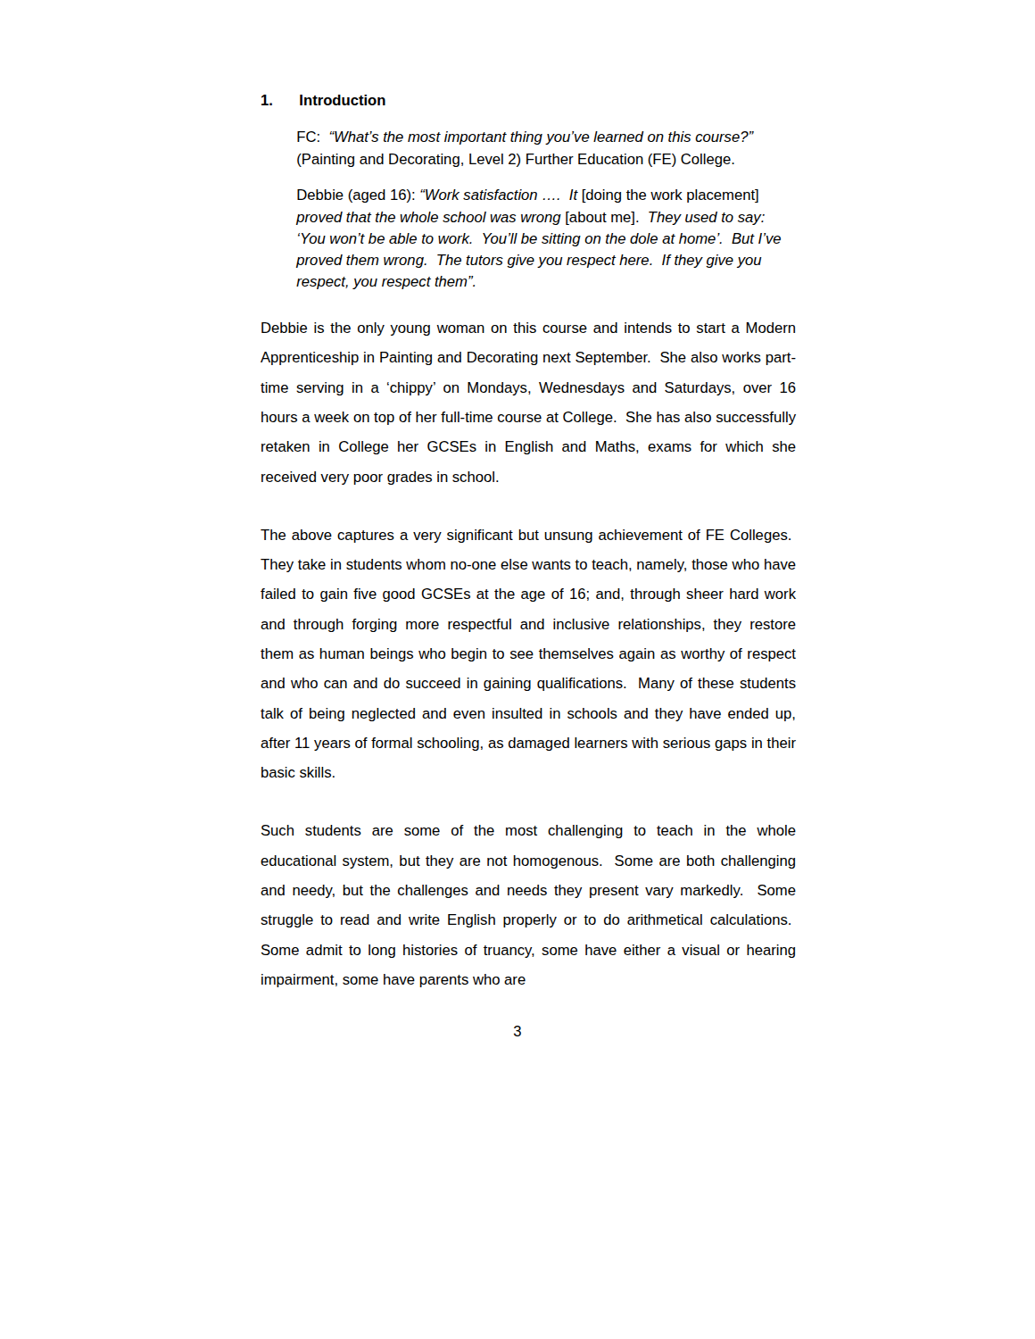1. Introduction
FC: “What’s the most important thing you’ve learned on this course?” (Painting and Decorating, Level 2) Further Education (FE) College.
Debbie (aged 16): “Work satisfaction …. It [doing the work placement] proved that the whole school was wrong [about me]. They used to say: ‘You won’t be able to work. You’ll be sitting on the dole at home’. But I’ve proved them wrong. The tutors give you respect here. If they give you respect, you respect them”.
Debbie is the only young woman on this course and intends to start a Modern Apprenticeship in Painting and Decorating next September. She also works part-time serving in a ‘chippy’ on Mondays, Wednesdays and Saturdays, over 16 hours a week on top of her full-time course at College. She has also successfully retaken in College her GCSEs in English and Maths, exams for which she received very poor grades in school.
The above captures a very significant but unsung achievement of FE Colleges. They take in students whom no-one else wants to teach, namely, those who have failed to gain five good GCSEs at the age of 16; and, through sheer hard work and through forging more respectful and inclusive relationships, they restore them as human beings who begin to see themselves again as worthy of respect and who can and do succeed in gaining qualifications. Many of these students talk of being neglected and even insulted in schools and they have ended up, after 11 years of formal schooling, as damaged learners with serious gaps in their basic skills.
Such students are some of the most challenging to teach in the whole educational system, but they are not homogenous. Some are both challenging and needy, but the challenges and needs they present vary markedly. Some struggle to read and write English properly or to do arithmetical calculations. Some admit to long histories of truancy, some have either a visual or hearing impairment, some have parents who are
3